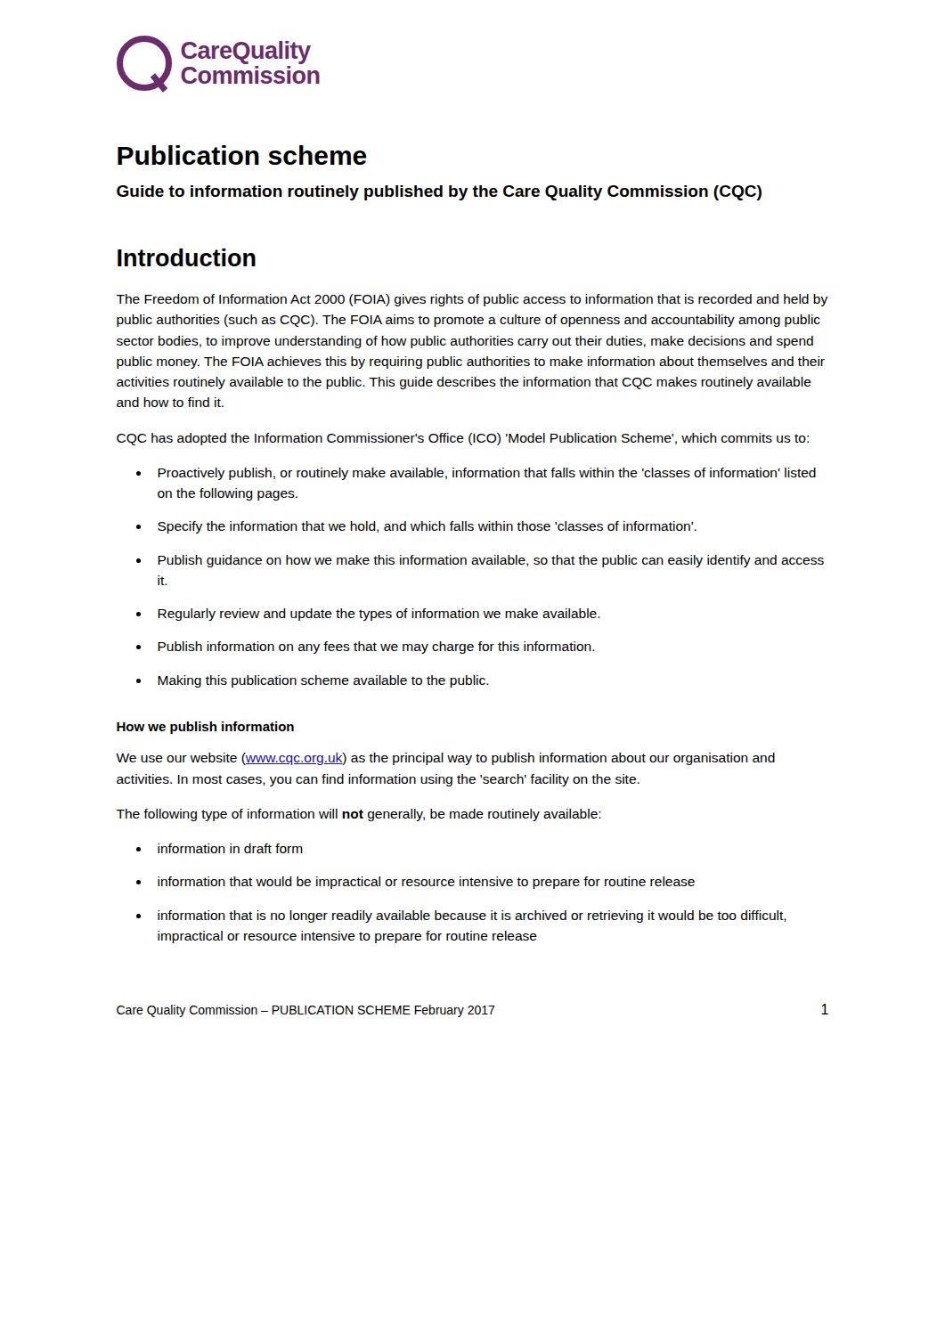CareQuality
Commission
Publication scheme
Guide to information routinely published by the Care Quality Commission (CQC)
Introduction
The Freedom of Information Act 2000 (FOIA) gives rights of public access to information that is recorded and held by public authorities (such as CQC). The FOIA aims to promote a culture of openness and accountability among public sector bodies, to improve understanding of how public authorities carry out their duties, make decisions and spend public money. The FOIA achieves this by requiring public authorities to make information about themselves and their activities routinely available to the public. This guide describes the information that CQC makes routinely available and how to find it.
CQC has adopted the Information Commissioner's Office (ICO) 'Model Publication Scheme', which commits us to:
Proactively publish, or routinely make available, information that falls within the 'classes of information' listed on the following pages.
Specify the information that we hold, and which falls within those 'classes of information'.
Publish guidance on how we make this information available, so that the public can easily identify and access it.
Regularly review and update the types of information we make available.
Publish information on any fees that we may charge for this information.
Making this publication scheme available to the public.
How we publish information
We use our website (www.cqc.org.uk) as the principal way to publish information about our organisation and activities. In most cases, you can find information using the 'search' facility on the site.
The following type of information will not generally, be made routinely available:
information in draft form
information that would be impractical or resource intensive to prepare for routine release
information that is no longer readily available because it is archived or retrieving it would be too difficult, impractical or resource intensive to prepare for routine release
Care Quality Commission – PUBLICATION SCHEME February 2017 1